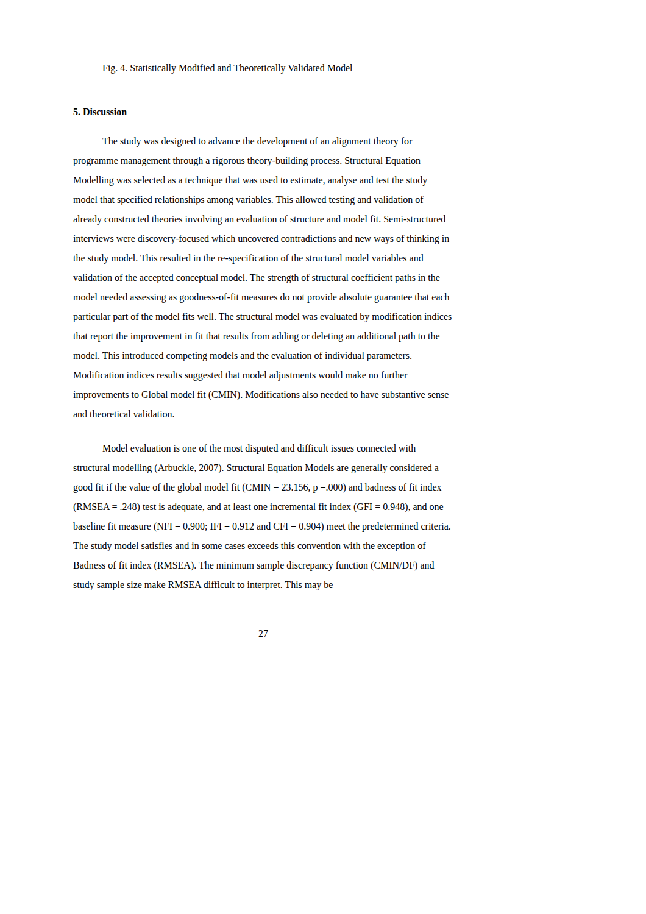Fig. 4. Statistically Modified and Theoretically Validated Model
5. Discussion
The study was designed to advance the development of an alignment theory for programme management through a rigorous theory-building process. Structural Equation Modelling was selected as a technique that was used to estimate, analyse and test the study model that specified relationships among variables. This allowed testing and validation of already constructed theories involving an evaluation of structure and model fit. Semi-structured interviews were discovery-focused which uncovered contradictions and new ways of thinking in the study model. This resulted in the re-specification of the structural model variables and validation of the accepted conceptual model. The strength of structural coefficient paths in the model needed assessing as goodness-of-fit measures do not provide absolute guarantee that each particular part of the model fits well. The structural model was evaluated by modification indices that report the improvement in fit that results from adding or deleting an additional path to the model. This introduced competing models and the evaluation of individual parameters. Modification indices results suggested that model adjustments would make no further improvements to Global model fit (CMIN). Modifications also needed to have substantive sense and theoretical validation.
Model evaluation is one of the most disputed and difficult issues connected with structural modelling (Arbuckle, 2007). Structural Equation Models are generally considered a good fit if the value of the global model fit (CMIN = 23.156, p =.000) and badness of fit index (RMSEA = .248) test is adequate, and at least one incremental fit index (GFI = 0.948), and one baseline fit measure (NFI = 0.900; IFI = 0.912 and CFI = 0.904) meet the predetermined criteria. The study model satisfies and in some cases exceeds this convention with the exception of Badness of fit index (RMSEA). The minimum sample discrepancy function (CMIN/DF) and study sample size make RMSEA difficult to interpret. This may be
27